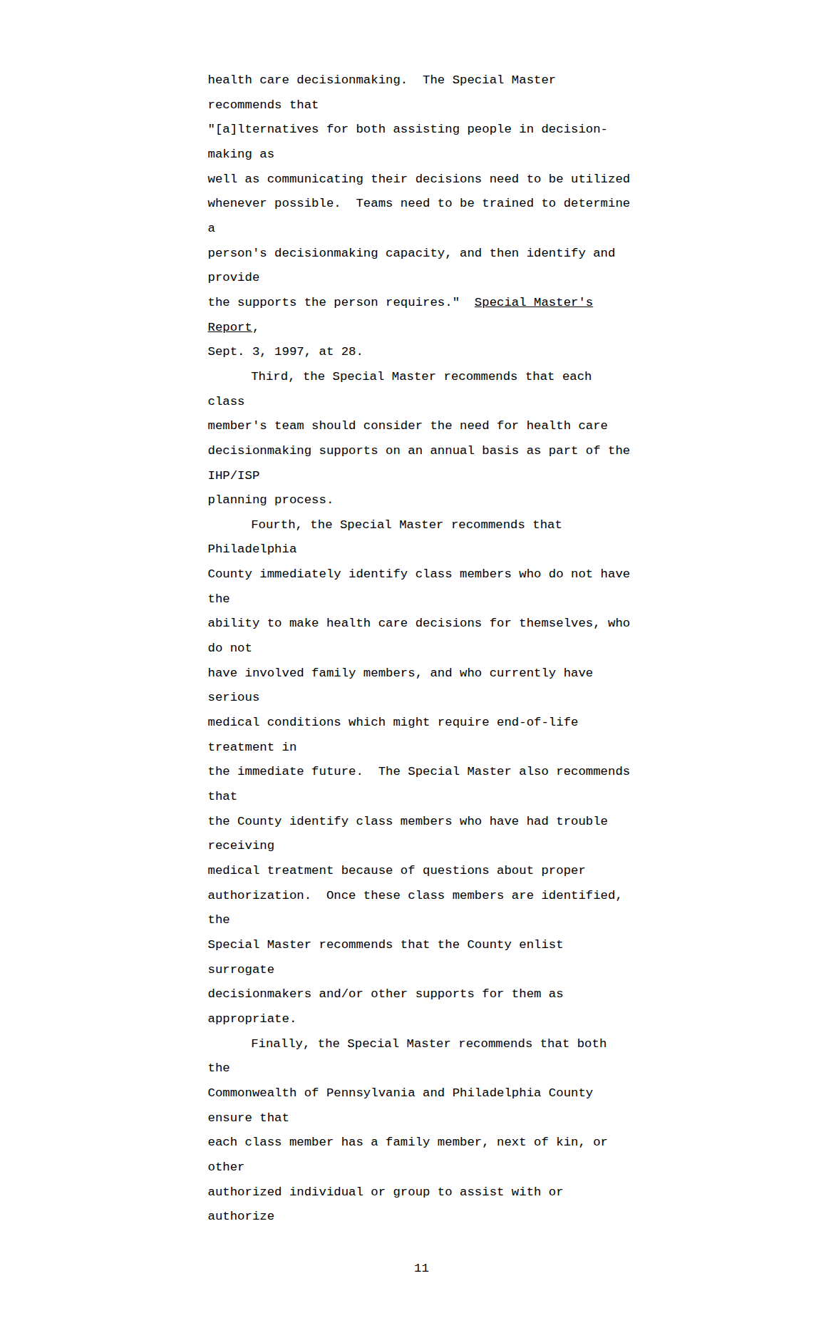health care decisionmaking. The Special Master recommends that
"[a]lternatives for both assisting people in decision-making as
well as communicating their decisions need to be utilized
whenever possible. Teams need to be trained to determine a
person's decisionmaking capacity, and then identify and provide
the supports the person requires." Special Master's Report,
Sept. 3, 1997, at 28.
Third, the Special Master recommends that each class
member's team should consider the need for health care
decisionmaking supports on an annual basis as part of the IHP/ISP
planning process.
Fourth, the Special Master recommends that Philadelphia
County immediately identify class members who do not have the
ability to make health care decisions for themselves, who do not
have involved family members, and who currently have serious
medical conditions which might require end-of-life treatment in
the immediate future. The Special Master also recommends that
the County identify class members who have had trouble receiving
medical treatment because of questions about proper
authorization. Once these class members are identified, the
Special Master recommends that the County enlist surrogate
decisionmakers and/or other supports for them as appropriate.
Finally, the Special Master recommends that both the
Commonwealth of Pennsylvania and Philadelphia County ensure that
each class member has a family member, next of kin, or other
authorized individual or group to assist with or authorize
11